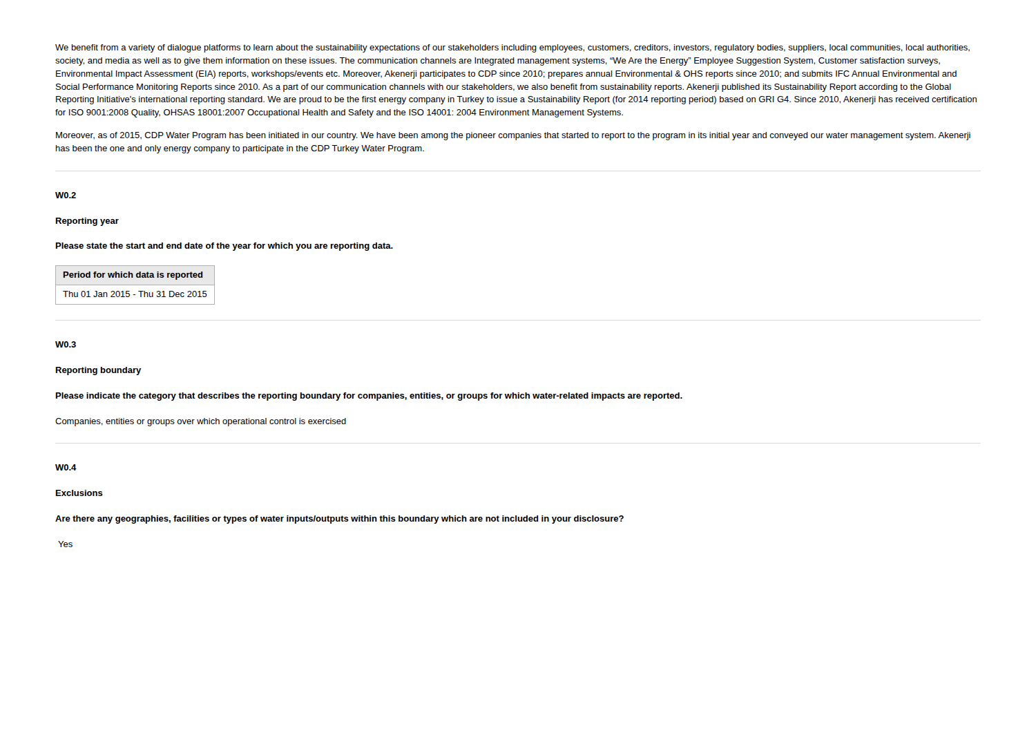We benefit from a variety of dialogue platforms to learn about the sustainability expectations of our stakeholders including employees, customers, creditors, investors, regulatory bodies, suppliers, local communities, local authorities, society, and media as well as to give them information on these issues. The communication channels are Integrated management systems, “We Are the Energy” Employee Suggestion System, Customer satisfaction surveys, Environmental Impact Assessment (EIA) reports, workshops/events etc. Moreover, Akenerji participates to CDP since 2010; prepares annual Environmental & OHS reports since 2010; and submits IFC Annual Environmental and Social Performance Monitoring Reports since 2010. As a part of our communication channels with our stakeholders, we also benefit from sustainability reports. Akenerji published its Sustainability Report according to the Global Reporting Initiative's international reporting standard. We are proud to be the first energy company in Turkey to issue a Sustainability Report (for 2014 reporting period) based on GRI G4. Since 2010, Akenerji has received certification for ISO 9001:2008 Quality, OHSAS 18001:2007 Occupational Health and Safety and the ISO 14001: 2004 Environment Management Systems.
Moreover, as of 2015, CDP Water Program has been initiated in our country. We have been among the pioneer companies that started to report to the program in its initial year and conveyed our water management system. Akenerji has been the one and only energy company to participate in the CDP Turkey Water Program.
W0.2
Reporting year
Please state the start and end date of the year for which you are reporting data.
| Period for which data is reported |
| --- |
| Thu 01 Jan 2015 - Thu 31 Dec 2015 |
W0.3
Reporting boundary
Please indicate the category that describes the reporting boundary for companies, entities, or groups for which water-related impacts are reported.
Companies, entities or groups over which operational control is exercised
W0.4
Exclusions
Are there any geographies, facilities or types of water inputs/outputs within this boundary which are not included in your disclosure?
Yes